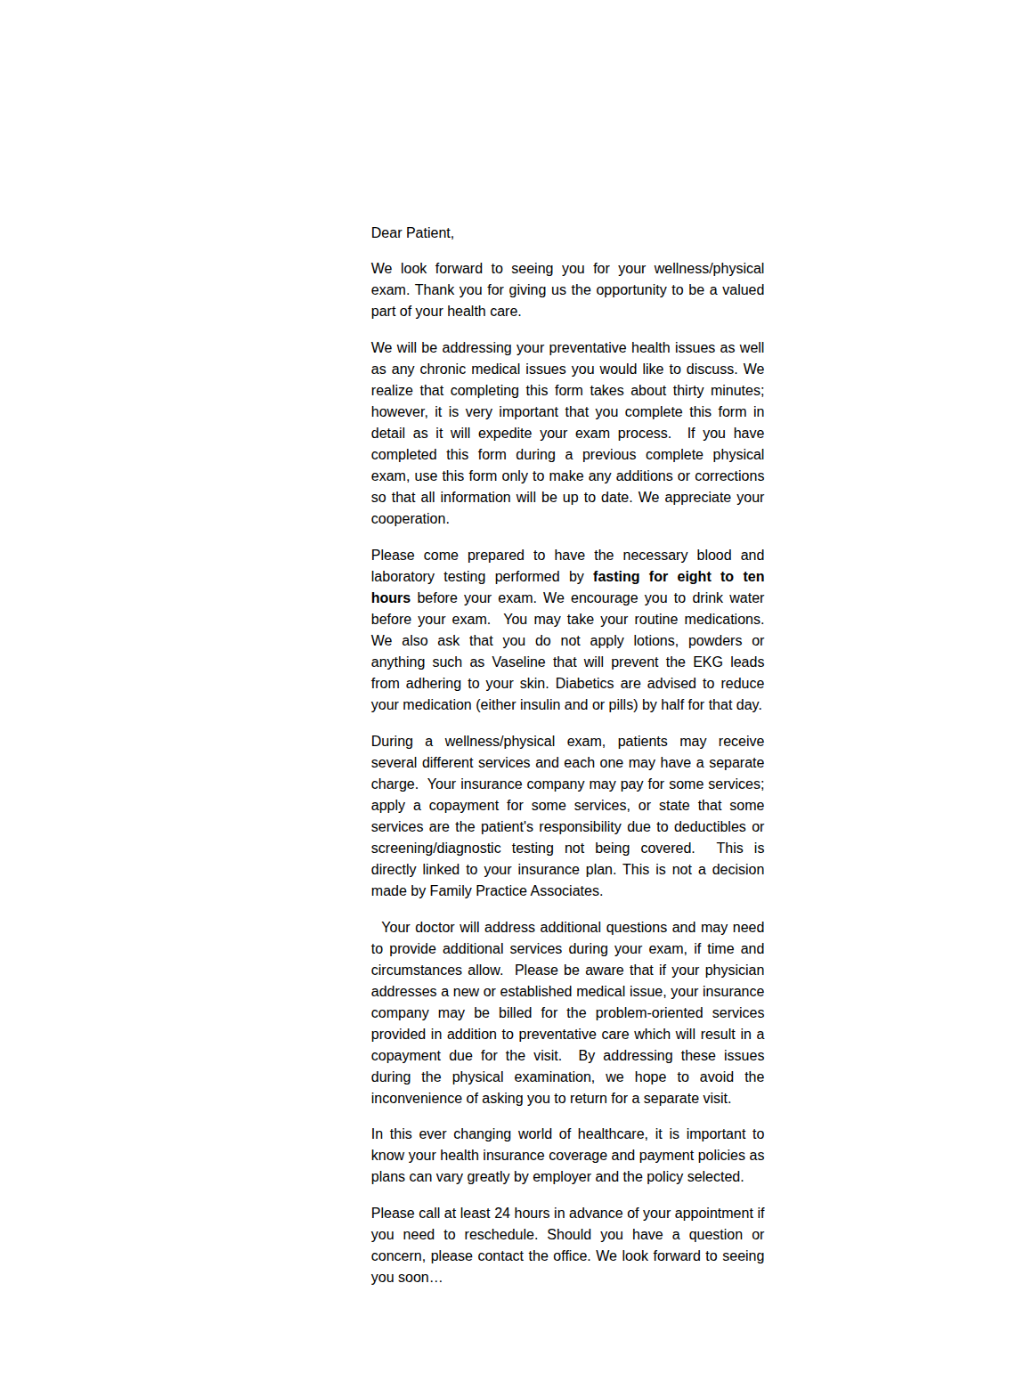Dear Patient,
We look forward to seeing you for your wellness/physical exam. Thank you for giving us the opportunity to be a valued part of your health care.
We will be addressing your preventative health issues as well as any chronic medical issues you would like to discuss. We realize that completing this form takes about thirty minutes; however, it is very important that you complete this form in detail as it will expedite your exam process. If you have completed this form during a previous complete physical exam, use this form only to make any additions or corrections so that all information will be up to date. We appreciate your cooperation.
Please come prepared to have the necessary blood and laboratory testing performed by fasting for eight to ten hours before your exam. We encourage you to drink water before your exam. You may take your routine medications. We also ask that you do not apply lotions, powders or anything such as Vaseline that will prevent the EKG leads from adhering to your skin. Diabetics are advised to reduce your medication (either insulin and or pills) by half for that day.
During a wellness/physical exam, patients may receive several different services and each one may have a separate charge. Your insurance company may pay for some services; apply a copayment for some services, or state that some services are the patient's responsibility due to deductibles or screening/diagnostic testing not being covered. This is directly linked to your insurance plan. This is not a decision made by Family Practice Associates.
Your doctor will address additional questions and may need to provide additional services during your exam, if time and circumstances allow. Please be aware that if your physician addresses a new or established medical issue, your insurance company may be billed for the problem-oriented services provided in addition to preventative care which will result in a copayment due for the visit. By addressing these issues during the physical examination, we hope to avoid the inconvenience of asking you to return for a separate visit.
In this ever changing world of healthcare, it is important to know your health insurance coverage and payment policies as plans can vary greatly by employer and the policy selected.
Please call at least 24 hours in advance of your appointment if you need to reschedule. Should you have a question or concern, please contact the office. We look forward to seeing you soon…